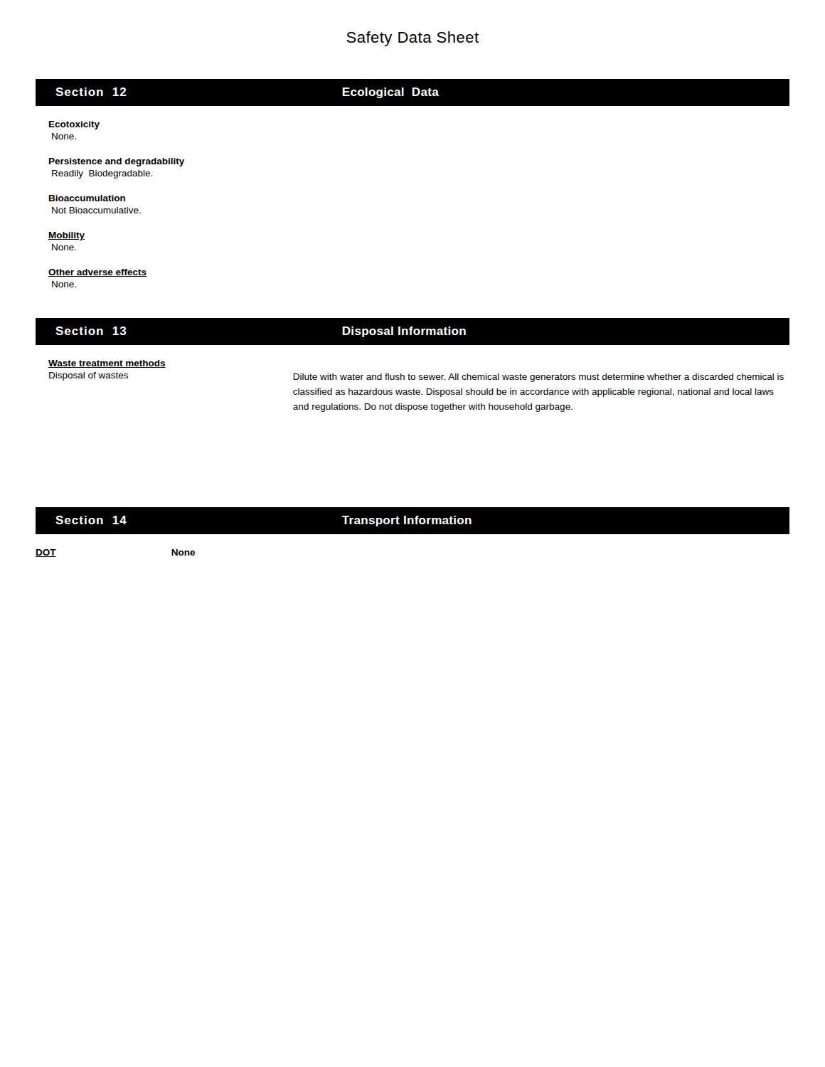Safety Data Sheet
Section 12
Ecological Data
Ecotoxicity
None.
Persistence and degradability
Readily Biodegradable.
Bioaccumulation
Not Bioaccumulative.
Mobility
None.
Other adverse effects
None.
Section 13
Disposal Information
Waste treatment methods
Disposal of wastes
Dilute with water and flush to sewer. All chemical waste generators must determine whether a discarded chemical is classified as hazardous waste. Disposal should be in accordance with applicable regional, national and local laws and regulations. Do not dispose together with household garbage.
Section 14
Transport Information
DOT
None